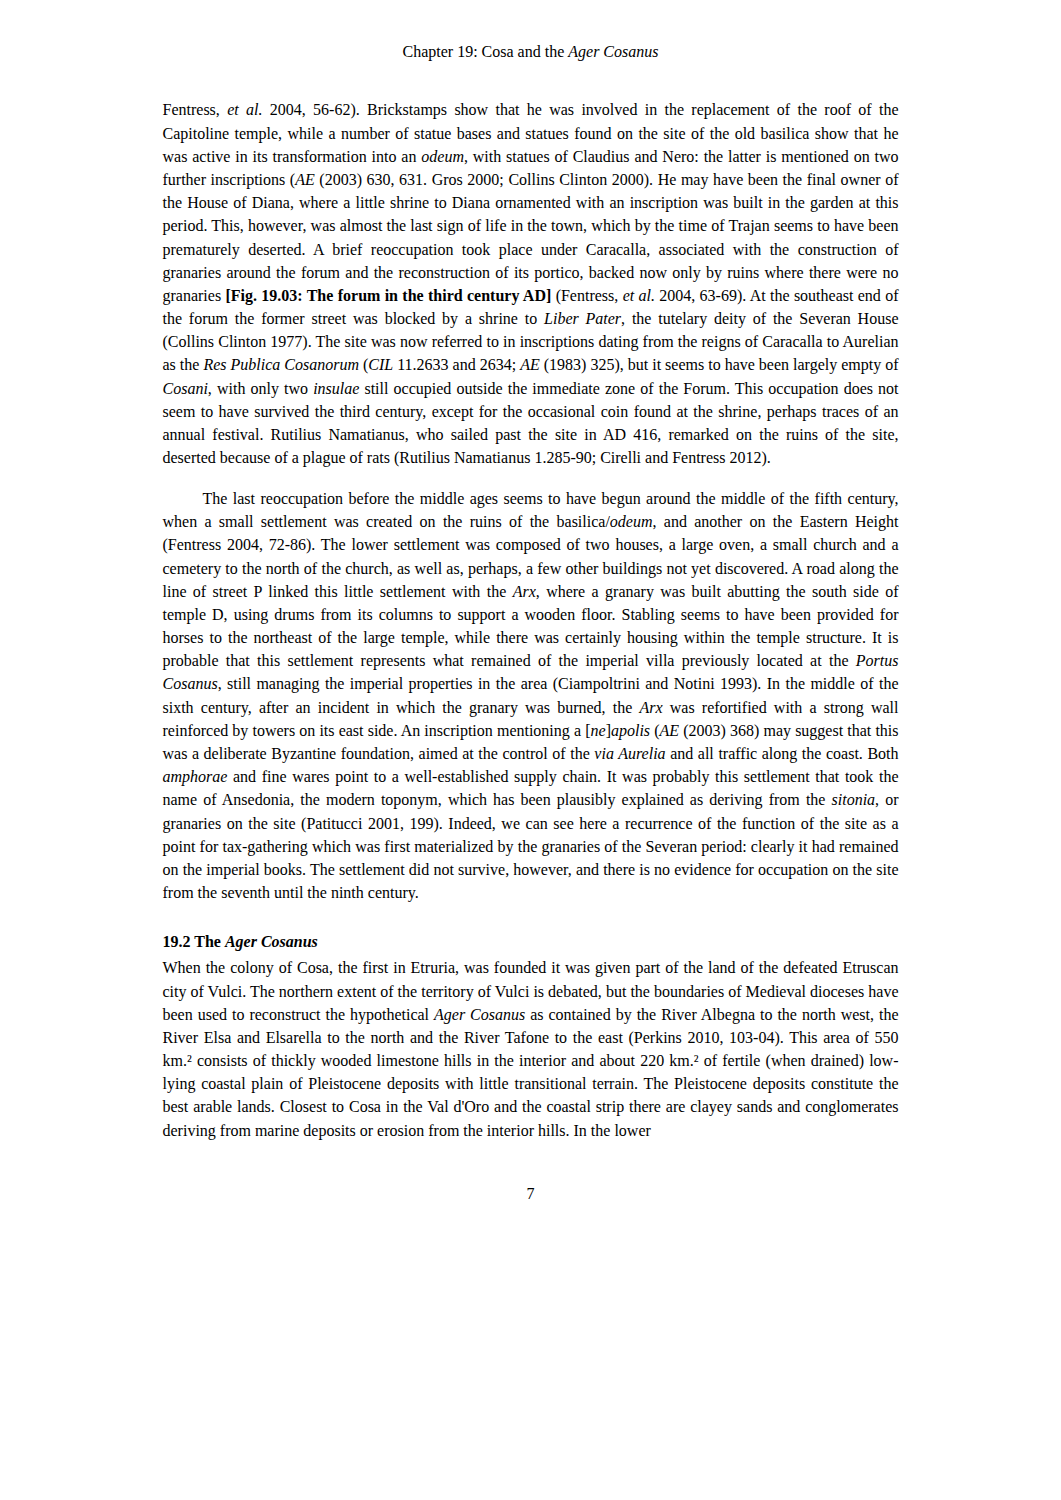Chapter 19: Cosa and the Ager Cosanus
Fentress, et al. 2004, 56-62). Brickstamps show that he was involved in the replacement of the roof of the Capitoline temple, while a number of statue bases and statues found on the site of the old basilica show that he was active in its transformation into an odeum, with statues of Claudius and Nero: the latter is mentioned on two further inscriptions (AE (2003) 630, 631. Gros 2000; Collins Clinton 2000). He may have been the final owner of the House of Diana, where a little shrine to Diana ornamented with an inscription was built in the garden at this period. This, however, was almost the last sign of life in the town, which by the time of Trajan seems to have been prematurely deserted. A brief reoccupation took place under Caracalla, associated with the construction of granaries around the forum and the reconstruction of its portico, backed now only by ruins where there were no granaries [Fig. 19.03: The forum in the third century AD] (Fentress, et al. 2004, 63-69). At the southeast end of the forum the former street was blocked by a shrine to Liber Pater, the tutelary deity of the Severan House (Collins Clinton 1977). The site was now referred to in inscriptions dating from the reigns of Caracalla to Aurelian as the Res Publica Cosanorum (CIL 11.2633 and 2634; AE (1983) 325), but it seems to have been largely empty of Cosani, with only two insulae still occupied outside the immediate zone of the Forum. This occupation does not seem to have survived the third century, except for the occasional coin found at the shrine, perhaps traces of an annual festival. Rutilius Namatianus, who sailed past the site in AD 416, remarked on the ruins of the site, deserted because of a plague of rats (Rutilius Namatianus 1.285-90; Cirelli and Fentress 2012).
The last reoccupation before the middle ages seems to have begun around the middle of the fifth century, when a small settlement was created on the ruins of the basilica/odeum, and another on the Eastern Height (Fentress 2004, 72-86). The lower settlement was composed of two houses, a large oven, a small church and a cemetery to the north of the church, as well as, perhaps, a few other buildings not yet discovered. A road along the line of street P linked this little settlement with the Arx, where a granary was built abutting the south side of temple D, using drums from its columns to support a wooden floor. Stabling seems to have been provided for horses to the northeast of the large temple, while there was certainly housing within the temple structure. It is probable that this settlement represents what remained of the imperial villa previously located at the Portus Cosanus, still managing the imperial properties in the area (Ciampoltrini and Notini 1993). In the middle of the sixth century, after an incident in which the granary was burned, the Arx was refortified with a strong wall reinforced by towers on its east side. An inscription mentioning a [ne]apolis (AE (2003) 368) may suggest that this was a deliberate Byzantine foundation, aimed at the control of the via Aurelia and all traffic along the coast. Both amphorae and fine wares point to a well-established supply chain. It was probably this settlement that took the name of Ansedonia, the modern toponym, which has been plausibly explained as deriving from the sitonia, or granaries on the site (Patitucci 2001, 199). Indeed, we can see here a recurrence of the function of the site as a point for tax-gathering which was first materialized by the granaries of the Severan period: clearly it had remained on the imperial books. The settlement did not survive, however, and there is no evidence for occupation on the site from the seventh until the ninth century.
19.2 The Ager Cosanus
When the colony of Cosa, the first in Etruria, was founded it was given part of the land of the defeated Etruscan city of Vulci. The northern extent of the territory of Vulci is debated, but the boundaries of Medieval dioceses have been used to reconstruct the hypothetical Ager Cosanus as contained by the River Albegna to the north west, the River Elsa and Elsarella to the north and the River Tafone to the east (Perkins 2010, 103-04). This area of 550 km.² consists of thickly wooded limestone hills in the interior and about 220 km.² of fertile (when drained) low-lying coastal plain of Pleistocene deposits with little transitional terrain. The Pleistocene deposits constitute the best arable lands. Closest to Cosa in the Val d'Oro and the coastal strip there are clayey sands and conglomerates deriving from marine deposits or erosion from the interior hills. In the lower
7